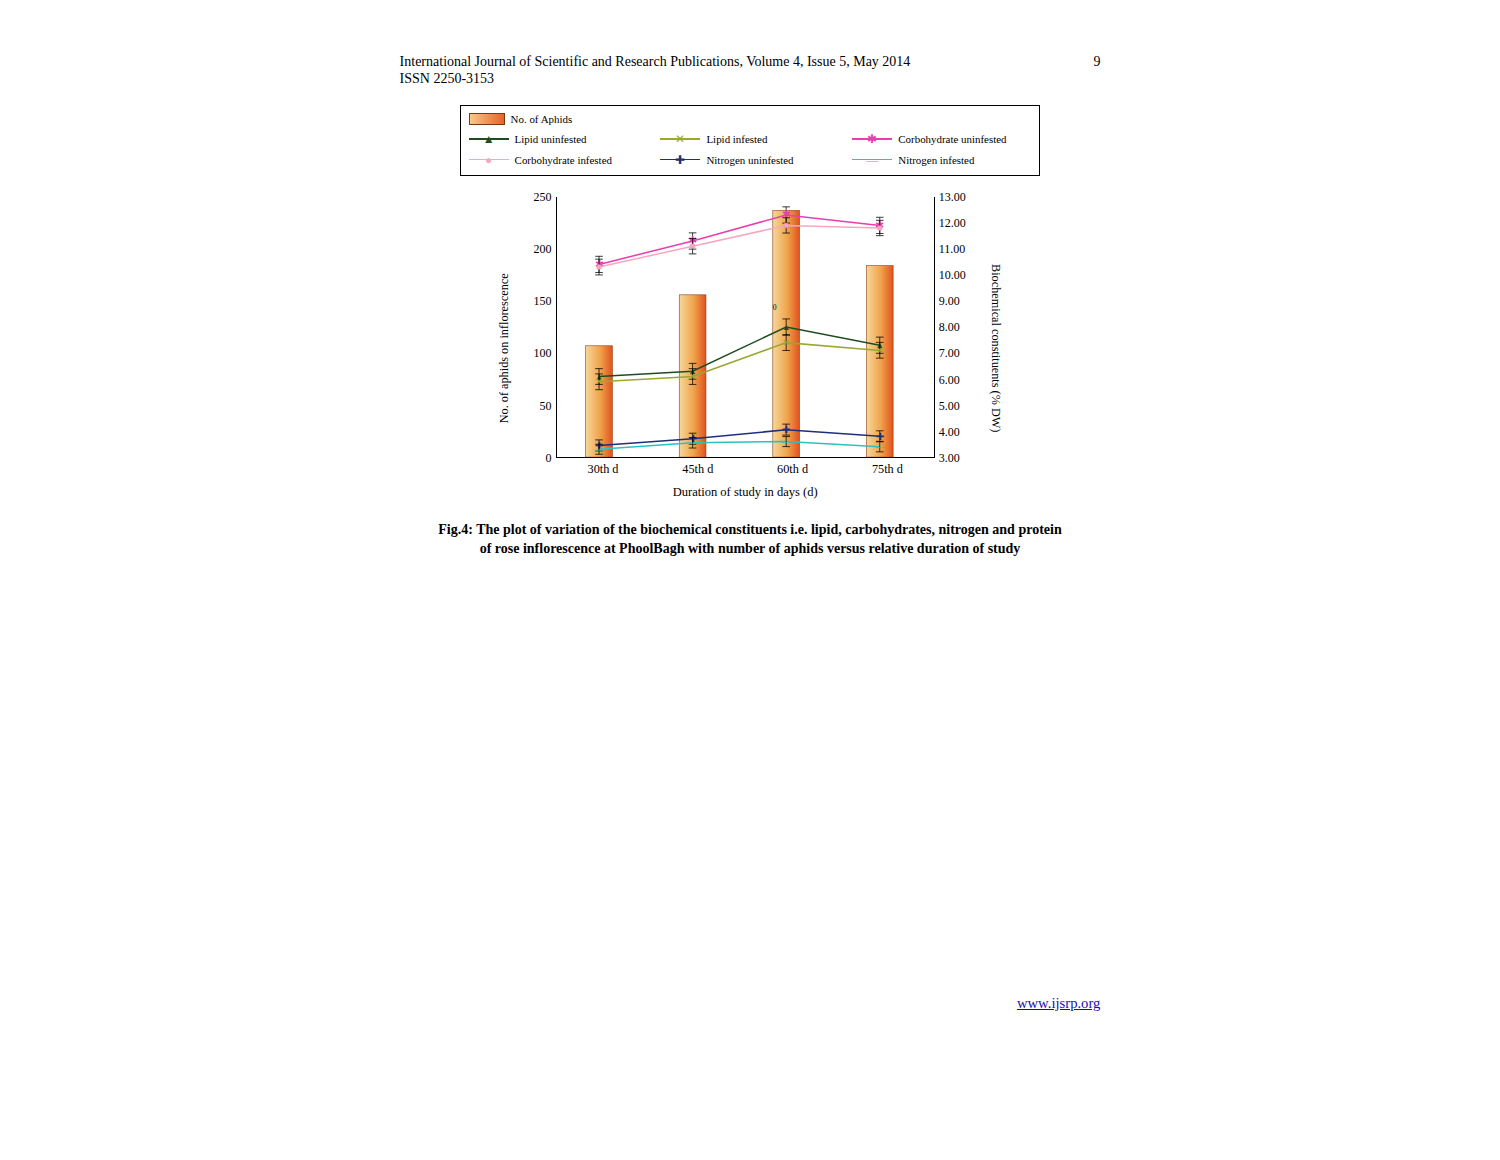International Journal of Scientific and Research Publications, Volume 4, Issue 5, May 2014
ISSN 2250-3153
9
No. of Aphids
▲Lipid uninfested
✕Lipid infested
✱Corbohydrate uninfested
●Corbohydrate infested
✚Nitrogen uninfested
—Nitrogen infested
No. of aphids on inflorescence
250 200 150 100 50 0
✱ ✱ ✱ ✱ ▲ ▲ ▲ ▲ ✕ ✕ ✕ ✕ ✚ ✚ ✚ ✚ — — — — 0
13.00 12.00 11.00 10.00 9.00 8.00 7.00 6.00 5.00 4.00 3.00
30th d 45th d 60th d 75th d
Duration of study in days (d)
Biochemical constituents (% DW)
Fig.4: The plot of variation of the biochemical constituents i.e. lipid, carbohydrates, nitrogen and protein of rose inflorescence at PhoolBagh with number of aphids versus relative duration of study
www.ijsrp.org